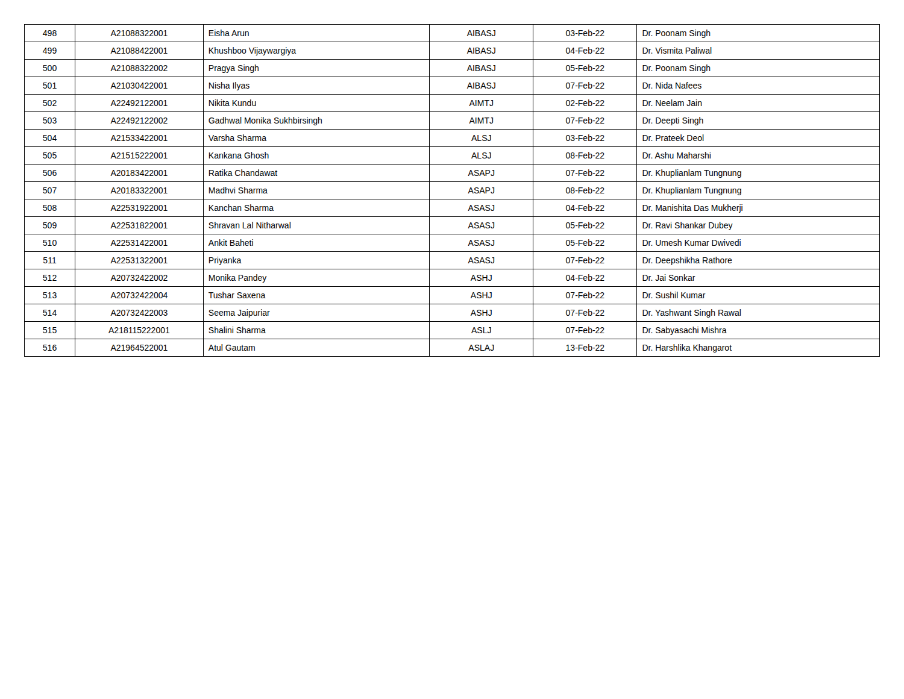| 498 | A21088322001 | Eisha Arun | AIBASJ | 03-Feb-22 | Dr. Poonam Singh |
| 499 | A21088422001 | Khushboo Vijaywargiya | AIBASJ | 04-Feb-22 | Dr. Vismita Paliwal |
| 500 | A21088322002 | Pragya Singh | AIBASJ | 05-Feb-22 | Dr. Poonam Singh |
| 501 | A21030422001 | Nisha Ilyas | AIBASJ | 07-Feb-22 | Dr. Nida Nafees |
| 502 | A22492122001 | Nikita Kundu | AIMTJ | 02-Feb-22 | Dr. Neelam Jain |
| 503 | A22492122002 | Gadhwal Monika Sukhbirsingh | AIMTJ | 07-Feb-22 | Dr. Deepti Singh |
| 504 | A21533422001 | Varsha Sharma | ALSJ | 03-Feb-22 | Dr. Prateek Deol |
| 505 | A21515222001 | Kankana Ghosh | ALSJ | 08-Feb-22 | Dr. Ashu Maharshi |
| 506 | A20183422001 | Ratika Chandawat | ASAPJ | 07-Feb-22 | Dr. Khuplianlam Tungnung |
| 507 | A20183322001 | Madhvi Sharma | ASAPJ | 08-Feb-22 | Dr. Khuplianlam Tungnung |
| 508 | A22531922001 | Kanchan Sharma | ASASJ | 04-Feb-22 | Dr. Manishita Das Mukherji |
| 509 | A22531822001 | Shravan Lal Nitharwal | ASASJ | 05-Feb-22 | Dr. Ravi Shankar Dubey |
| 510 | A22531422001 | Ankit Baheti | ASASJ | 05-Feb-22 | Dr. Umesh Kumar Dwivedi |
| 511 | A22531322001 | Priyanka | ASASJ | 07-Feb-22 | Dr. Deepshikha Rathore |
| 512 | A20732422002 | Monika Pandey | ASHJ | 04-Feb-22 | Dr. Jai Sonkar |
| 513 | A20732422004 | Tushar Saxena | ASHJ | 07-Feb-22 | Dr. Sushil Kumar |
| 514 | A20732422003 | Seema Jaipuriar | ASHJ | 07-Feb-22 | Dr. Yashwant Singh Rawal |
| 515 | A218115222001 | Shalini Sharma | ASLJ | 07-Feb-22 | Dr. Sabyasachi Mishra |
| 516 | A21964522001 | Atul Gautam | ASLAJ | 13-Feb-22 | Dr. Harshlika Khangarot |